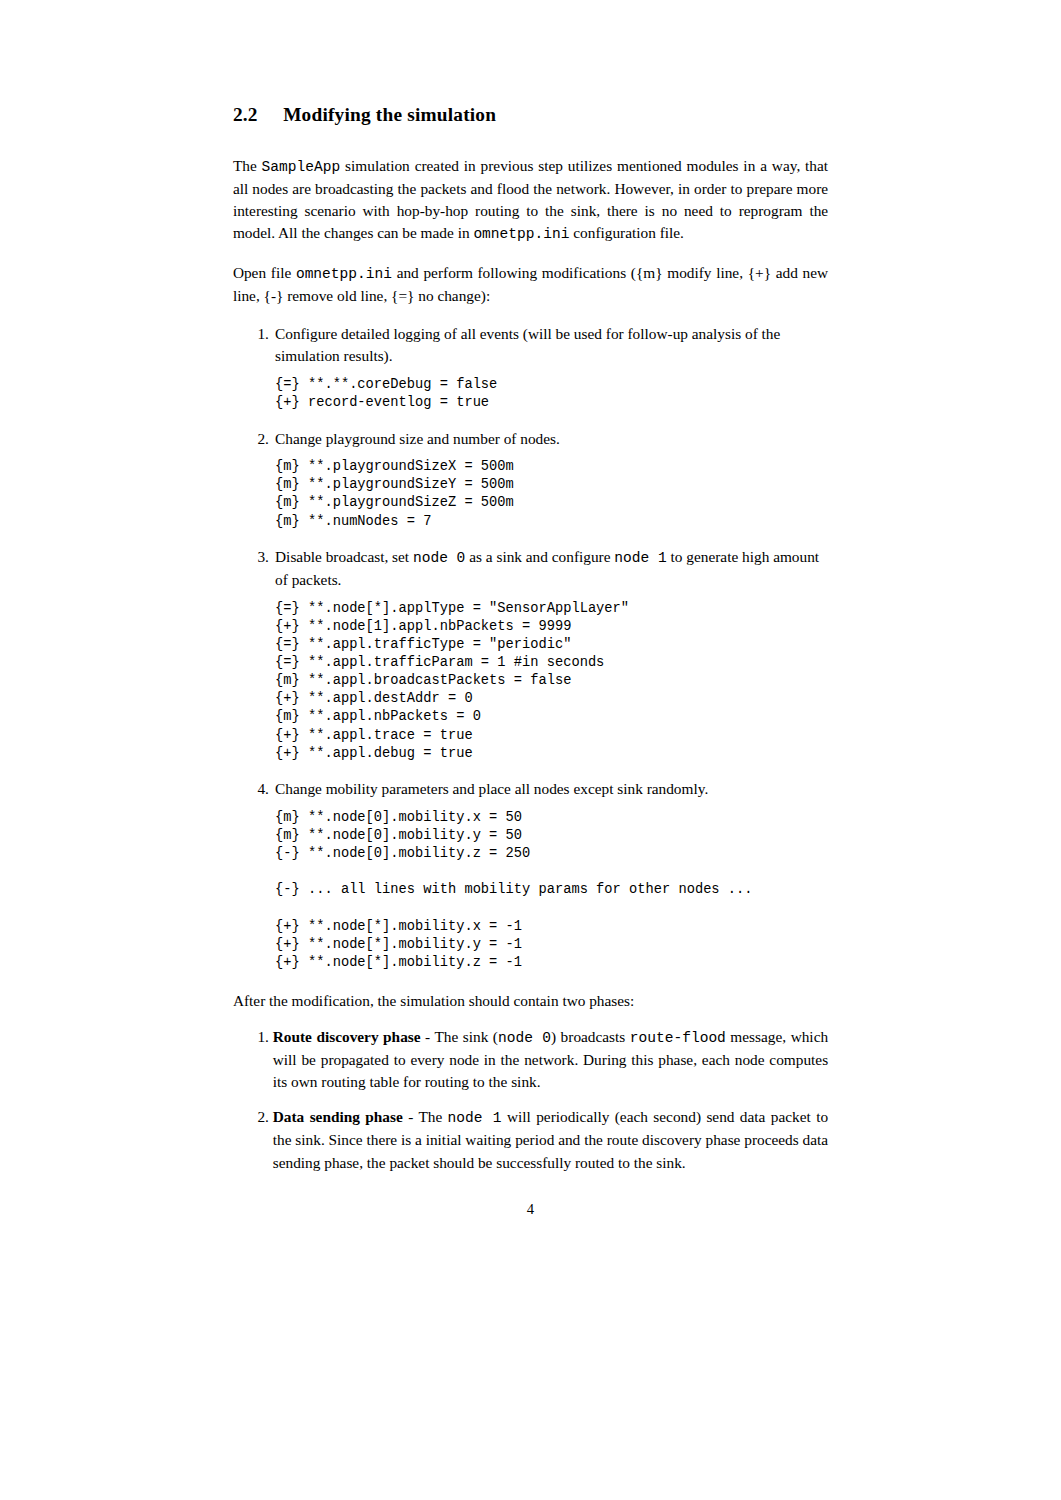2.2 Modifying the simulation
The SampleApp simulation created in previous step utilizes mentioned modules in a way, that all nodes are broadcasting the packets and flood the network. However, in order to prepare more interesting scenario with hop-by-hop routing to the sink, there is no need to reprogram the model. All the changes can be made in omnetpp.ini configuration file.
Open file omnetpp.ini and perform following modifications ({m} modify line, {+} add new line, {-} remove old line, {=} no change):
Configure detailed logging of all events (will be used for follow-up analysis of the simulation results).
{=} **.**.coreDebug = false
{+} record-eventlog = true
Change playground size and number of nodes.
{m} **.playgroundSizeX = 500m
{m} **.playgroundSizeY = 500m
{m} **.playgroundSizeZ = 500m
{m} **.numNodes = 7
Disable broadcast, set node 0 as a sink and configure node 1 to generate high amount of packets.
{=} **.node[*].applType = "SensorApplLayer"
{+} **.node[1].appl.nbPackets = 9999
{=} **.appl.trafficType = "periodic"
{=} **.appl.trafficParam = 1 #in seconds
{m} **.appl.broadcastPackets = false
{+} **.appl.destAddr = 0
{m} **.appl.nbPackets = 0
{+} **.appl.trace = true
{+} **.appl.debug = true
Change mobility parameters and place all nodes except sink randomly.
{m} **.node[0].mobility.x = 50
{m} **.node[0].mobility.y = 50
{-} **.node[0].mobility.z = 250

{-} ... all lines with mobility params for other nodes ...

{+} **.node[*].mobility.x = -1
{+} **.node[*].mobility.y = -1
{+} **.node[*].mobility.z = -1
After the modification, the simulation should contain two phases:
Route discovery phase - The sink (node 0) broadcasts route-flood message, which will be propagated to every node in the network. During this phase, each node computes its own routing table for routing to the sink.
Data sending phase - The node 1 will periodically (each second) send data packet to the sink. Since there is a initial waiting period and the route discovery phase proceeds data sending phase, the packet should be successfully routed to the sink.
4